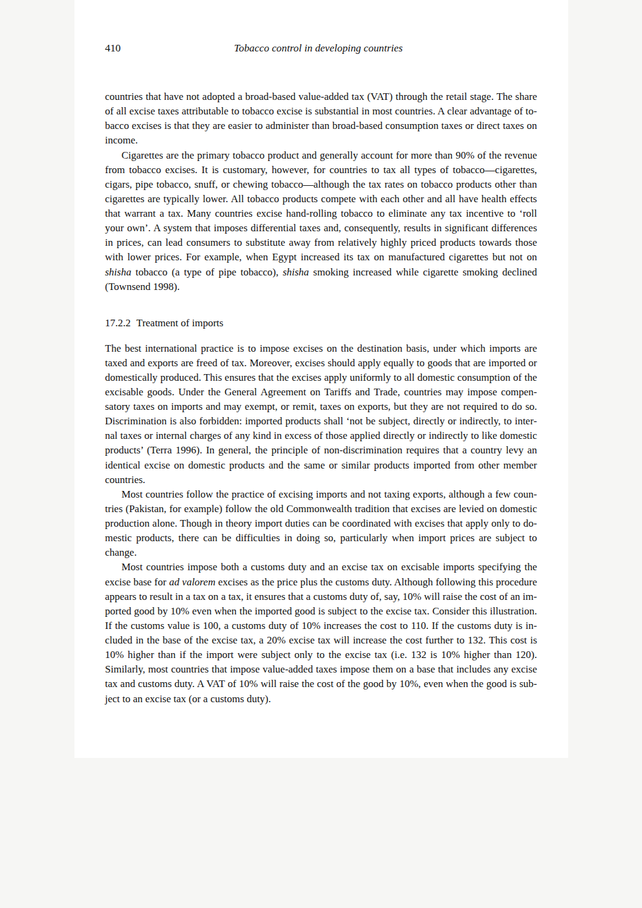410 Tobacco control in developing countries
countries that have not adopted a broad-based value-added tax (VAT) through the retail stage. The share of all excise taxes attributable to tobacco excise is substantial in most countries. A clear advantage of tobacco excises is that they are easier to administer than broad-based consumption taxes or direct taxes on income.
Cigarettes are the primary tobacco product and generally account for more than 90% of the revenue from tobacco excises. It is customary, however, for countries to tax all types of tobacco—cigarettes, cigars, pipe tobacco, snuff, or chewing tobacco—although the tax rates on tobacco products other than cigarettes are typically lower. All tobacco products compete with each other and all have health effects that warrant a tax. Many countries excise hand-rolling tobacco to eliminate any tax incentive to ‘roll your own’. A system that imposes differential taxes and, consequently, results in significant differences in prices, can lead consumers to substitute away from relatively highly priced products towards those with lower prices. For example, when Egypt increased its tax on manufactured cigarettes but not on shisha tobacco (a type of pipe tobacco), shisha smoking increased while cigarette smoking declined (Townsend 1998).
17.2.2 Treatment of imports
The best international practice is to impose excises on the destination basis, under which imports are taxed and exports are freed of tax. Moreover, excises should apply equally to goods that are imported or domestically produced. This ensures that the excises apply uniformly to all domestic consumption of the excisable goods. Under the General Agreement on Tariffs and Trade, countries may impose compensatory taxes on imports and may exempt, or remit, taxes on exports, but they are not required to do so. Discrimination is also forbidden: imported products shall ‘not be subject, directly or indirectly, to internal taxes or internal charges of any kind in excess of those applied directly or indirectly to like domestic products’ (Terra 1996). In general, the principle of non-discrimination requires that a country levy an identical excise on domestic products and the same or similar products imported from other member countries.
Most countries follow the practice of excising imports and not taxing exports, although a few countries (Pakistan, for example) follow the old Commonwealth tradition that excises are levied on domestic production alone. Though in theory import duties can be coordinated with excises that apply only to domestic products, there can be difficulties in doing so, particularly when import prices are subject to change.
Most countries impose both a customs duty and an excise tax on excisable imports specifying the excise base for ad valorem excises as the price plus the customs duty. Although following this procedure appears to result in a tax on a tax, it ensures that a customs duty of, say, 10% will raise the cost of an imported good by 10% even when the imported good is subject to the excise tax. Consider this illustration. If the customs value is 100, a customs duty of 10% increases the cost to 110. If the customs duty is included in the base of the excise tax, a 20% excise tax will increase the cost further to 132. This cost is 10% higher than if the import were subject only to the excise tax (i.e. 132 is 10% higher than 120). Similarly, most countries that impose value-added taxes impose them on a base that includes any excise tax and customs duty. A VAT of 10% will raise the cost of the good by 10%, even when the good is subject to an excise tax (or a customs duty).